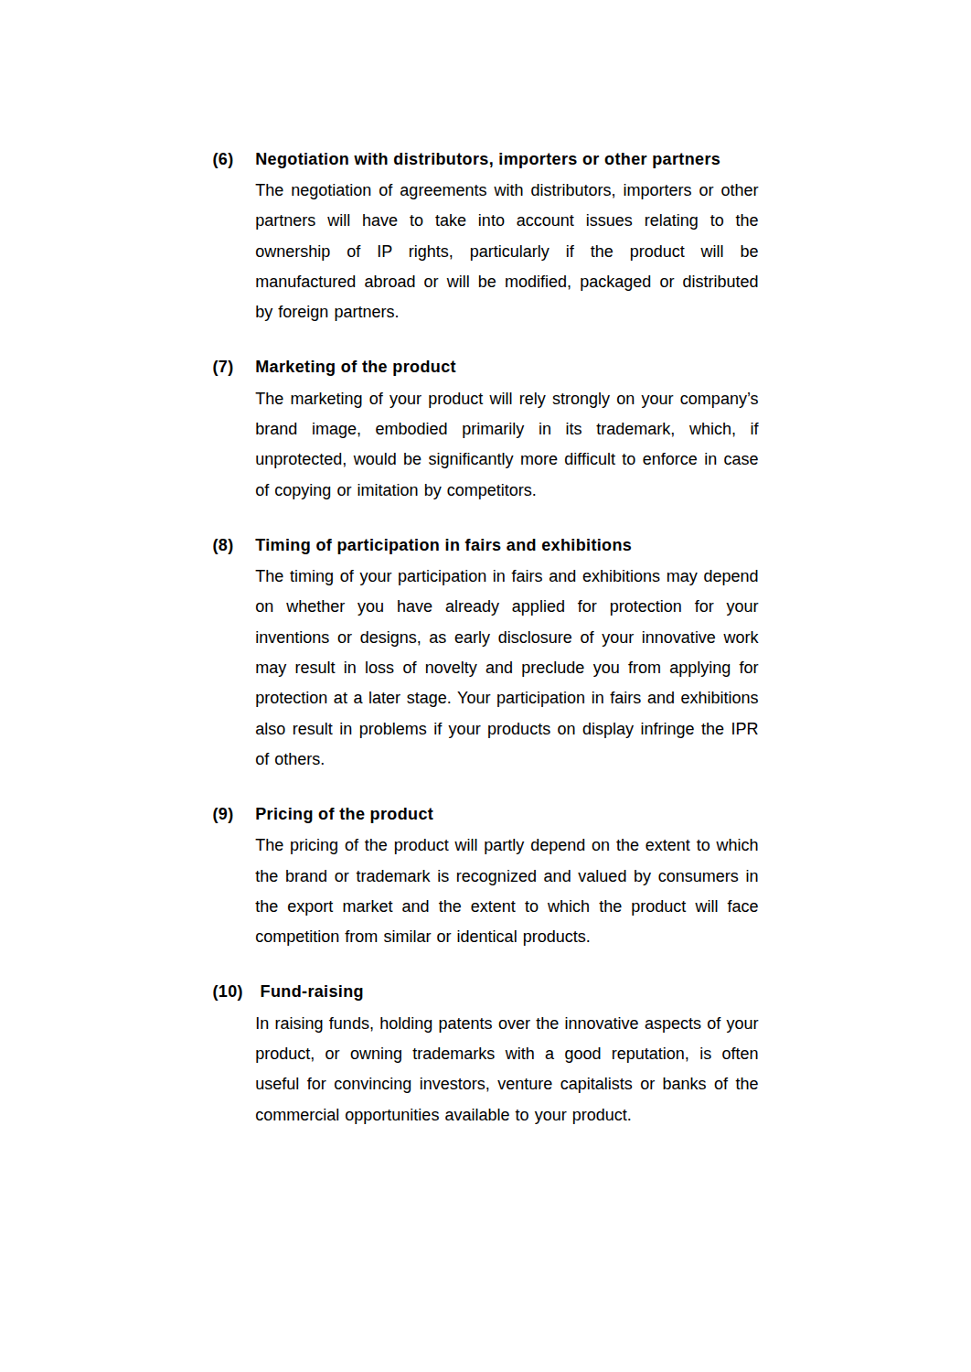(6) Negotiation with distributors, importers or other partners
The negotiation of agreements with distributors, importers or other partners will have to take into account issues relating to the ownership of IP rights, particularly if the product will be manufactured abroad or will be modified, packaged or distributed by foreign partners.
(7) Marketing of the product
The marketing of your product will rely strongly on your company’s brand image, embodied primarily in its trademark, which, if unprotected, would be significantly more difficult to enforce in case of copying or imitation by competitors.
(8) Timing of participation in fairs and exhibitions
The timing of your participation in fairs and exhibitions may depend on whether you have already applied for protection for your inventions or designs, as early disclosure of your innovative work may result in loss of novelty and preclude you from applying for protection at a later stage. Your participation in fairs and exhibitions also result in problems if your products on display infringe the IPR of others.
(9) Pricing of the product
The pricing of the product will partly depend on the extent to which the brand or trademark is recognized and valued by consumers in the export market and the extent to which the product will face competition from similar or identical products.
(10) Fund-raising
In raising funds, holding patents over the innovative aspects of your product, or owning trademarks with a good reputation, is often useful for convincing investors, venture capitalists or banks of the commercial opportunities available to your product.